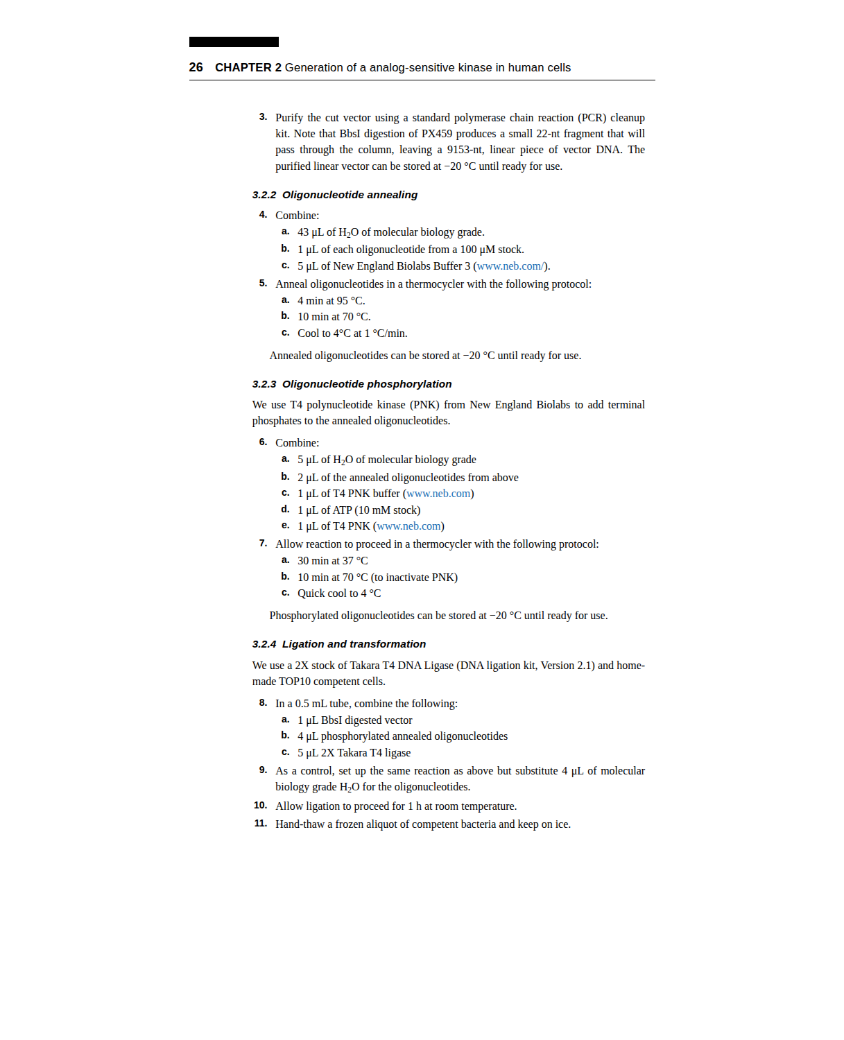26 CHAPTER 2 Generation of a analog-sensitive kinase in human cells
3. Purify the cut vector using a standard polymerase chain reaction (PCR) cleanup kit. Note that BbsI digestion of PX459 produces a small 22-nt fragment that will pass through the column, leaving a 9153-nt, linear piece of vector DNA. The purified linear vector can be stored at −20 °C until ready for use.
3.2.2 Oligonucleotide annealing
4. Combine:
a. 43 μL of H2O of molecular biology grade.
b. 1 μL of each oligonucleotide from a 100 μM stock.
c. 5 μL of New England Biolabs Buffer 3 (www.neb.com/).
5. Anneal oligonucleotides in a thermocycler with the following protocol:
a. 4 min at 95 °C.
b. 10 min at 70 °C.
c. Cool to 4°C at 1 °C/min.
Annealed oligonucleotides can be stored at −20 °C until ready for use.
3.2.3 Oligonucleotide phosphorylation
We use T4 polynucleotide kinase (PNK) from New England Biolabs to add terminal phosphates to the annealed oligonucleotides.
6. Combine:
a. 5 μL of H2O of molecular biology grade
b. 2 μL of the annealed oligonucleotides from above
c. 1 μL of T4 PNK buffer (www.neb.com)
d. 1 μL of ATP (10 mM stock)
e. 1 μL of T4 PNK (www.neb.com)
7. Allow reaction to proceed in a thermocycler with the following protocol:
a. 30 min at 37 °C
b. 10 min at 70 °C (to inactivate PNK)
c. Quick cool to 4 °C
Phosphorylated oligonucleotides can be stored at −20 °C until ready for use.
3.2.4 Ligation and transformation
We use a 2X stock of Takara T4 DNA Ligase (DNA ligation kit, Version 2.1) and homemade TOP10 competent cells.
8. In a 0.5 mL tube, combine the following:
a. 1 μL BbsI digested vector
b. 4 μL phosphorylated annealed oligonucleotides
c. 5 μL 2X Takara T4 ligase
9. As a control, set up the same reaction as above but substitute 4 μL of molecular biology grade H2O for the oligonucleotides.
10. Allow ligation to proceed for 1 h at room temperature.
11. Hand-thaw a frozen aliquot of competent bacteria and keep on ice.